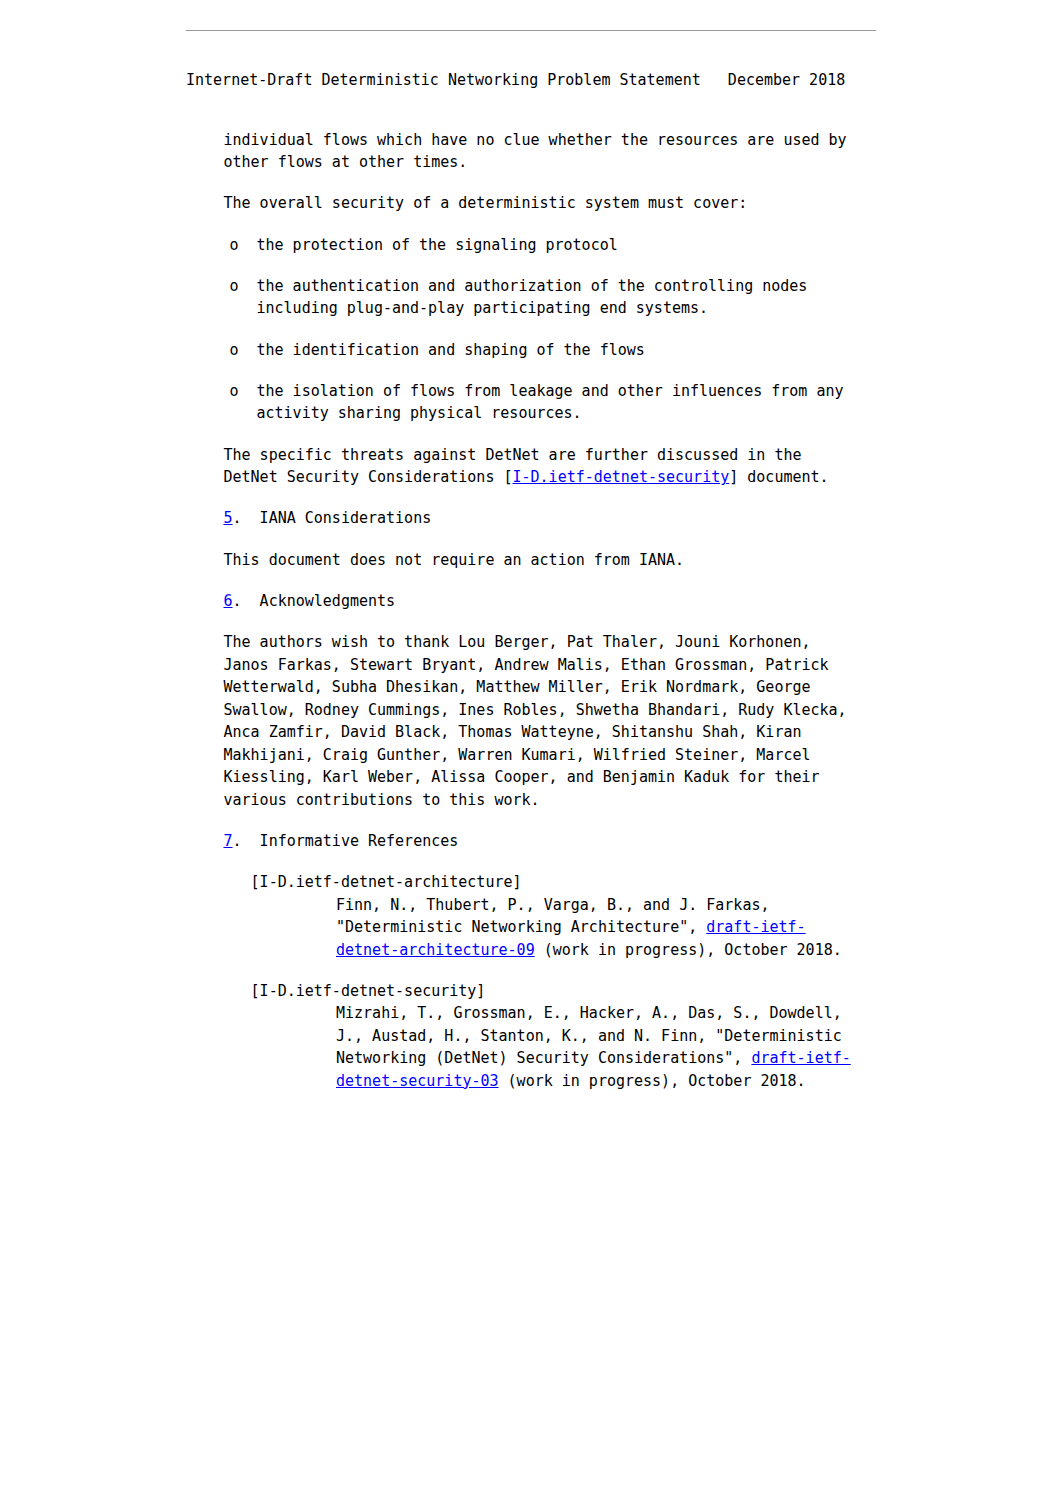Internet-Draft Deterministic Networking Problem Statement December 2018
individual flows which have no clue whether the resources are used by other flows at other times.
The overall security of a deterministic system must cover:
the protection of the signaling protocol
the authentication and authorization of the controlling nodes including plug-and-play participating end systems.
the identification and shaping of the flows
the isolation of flows from leakage and other influences from any activity sharing physical resources.
The specific threats against DetNet are further discussed in the DetNet Security Considerations [I-D.ietf-detnet-security] document.
5. IANA Considerations
This document does not require an action from IANA.
6. Acknowledgments
The authors wish to thank Lou Berger, Pat Thaler, Jouni Korhonen, Janos Farkas, Stewart Bryant, Andrew Malis, Ethan Grossman, Patrick Wetterwald, Subha Dhesikan, Matthew Miller, Erik Nordmark, George Swallow, Rodney Cummings, Ines Robles, Shwetha Bhandari, Rudy Klecka, Anca Zamfir, David Black, Thomas Watteyne, Shitanshu Shah, Kiran Makhijani, Craig Gunther, Warren Kumari, Wilfried Steiner, Marcel Kiessling, Karl Weber, Alissa Cooper, and Benjamin Kaduk for their various contributions to this work.
7. Informative References
[I-D.ietf-detnet-architecture]
Finn, N., Thubert, P., Varga, B., and J. Farkas, "Deterministic Networking Architecture", draft-ietf- detnet-architecture-09 (work in progress), October 2018.
[I-D.ietf-detnet-security]
Mizrahi, T., Grossman, E., Hacker, A., Das, S., Dowdell, J., Austad, H., Stanton, K., and N. Finn, "Deterministic Networking (DetNet) Security Considerations", draft-ietf- detnet-security-03 (work in progress), October 2018.